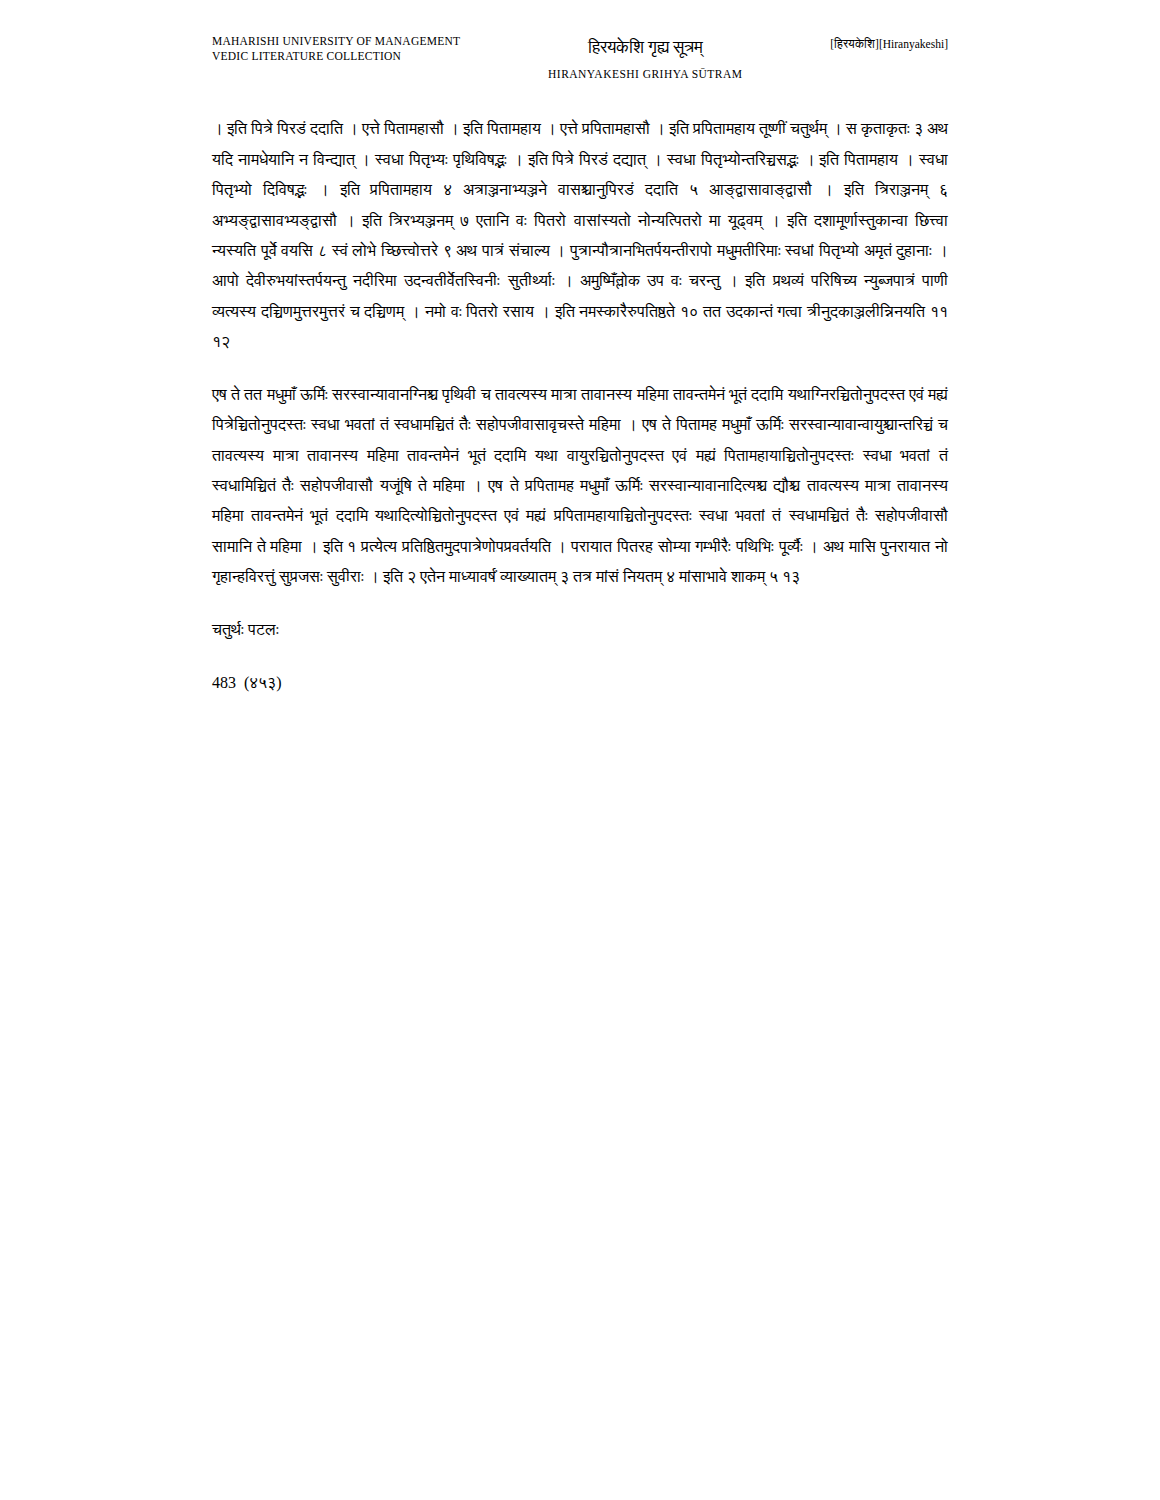MAHARISHI UNIVERSITY OF MANAGEMENT
VEDIC LITERATURE COLLECTION
हिरयकेशि गृह्य सूत्रम् HIRANYAKESHI GRIHYA SŪTRAM
[हिरयकेशि][Hiranyakeshi]
। इति पित्रे पिरडं ददाति । एत्ते पितामहासौ । इति पितामहाय । एत्ते प्रपितामहासौ । इति प्रपितामहाय तूष्णीं चतुर्थम् । स कृताकृतः ३ अथ यदि नामधेयानि न विन्द्यात् । स्वधा पितृभ्यः पृथिविषद्भः । इति पित्रे पिरडं दद्यात् । स्वधा पितृभ्योन्तरिच्चसद्भः । इति पितामहाय । स्वधा पितृभ्यो दिविषद्भः । इति प्रपितामहाय ४ अत्राञ्जनाभ्यञ्जने वासश्चानुपिरडं ददाति ५ आङ्द्वासावाङ्द्वासौ । इति त्रिराञ्जनम् ६ अभ्यङ्द्वासावभ्यङ्द्वासौ । इति त्रिरभ्यञ्जनम् ७ एतानि वः पितरो वासांस्यतो नोन्यत्पितरो मा यूढ्वम् । इति दशामूर्णास्तुकान्वा छित्त्वा न्यस्यति पूर्वे वयसि ८ स्वं लोभे च्छित्त्वोत्तरे ९ अथ पात्रं संचाल्य । पुत्रान्पौत्रानभितर्पयन्तीरापो मधुमतीरिमाः स्वधां पितृभ्यो अमृतं दुहानाः । आपो देवीरुभयांस्तर्पयन्तु नदीरिमा उदन्वतीर्वेतस्विनीः सुतीर्थ्याः । अमुष्मिँल्लोक उप वः चरन्तु । इति प्रथव्यं परिषिच्य न्युब्जपात्रं पाणी व्यत्यस्य दच्चिणमुत्तरमुत्तरं च दच्चिणम् । नमो वः पितरो रसाय । इति नमस्कारैरुपतिष्ठते १० तत उदकान्तं गत्वा त्रीनुदकाञ्जलीन्निनयति ११ १२
एष ते तत मधुमाँ ऊर्मिः सरस्वान्यावानग्निश्च पृथिवी च तावत्यस्य मात्रा तावानस्य महिमा तावन्तमेनं भूतं ददामि यथाग्निरच्चितोनुपदस्त एवं मह्यं पित्रेच्चितोनुपदस्तः स्वधा भवतां तं स्वधामच्चितं तैः सहोपजीवासावृचस्ते महिमा । एष ते पितामह मधुमाँ ऊर्मिः सरस्वान्यावान्वायुश्चान्तरिच्चं च तावत्यस्य मात्रा तावानस्य महिमा तावन्तमेनं भूतं ददामि यथा वायुरच्चितोनुपदस्त एवं मह्यं पितामहायाच्चितोनुपदस्तः स्वधा भवतां तं स्वधामिच्चितं तैः सहोपजीवासौ यजूंषि ते महिमा । एष ते प्रपितामह मधुमाँ ऊर्मिः सरस्वान्यावानादित्यश्च द्यौश्च तावत्यस्य मात्रा तावानस्य महिमा तावन्तमेनं भूतं ददामि यथादित्योच्चितोनुपदस्त एवं मह्यं प्रपितामहायाच्चितोनुपदस्तः स्वधा भवतां तं स्वधामच्चितं तैः सहोपजीवासौ सामानि ते महिमा । इति १ प्रत्येत्य प्रतिष्ठितमुदपात्रेणोपप्रवर्तयति । परायात पितरह सोम्या गम्भीरैः पथिभिः पूर्व्यैः । अथ मासि पुनरायात नो गृहान्हविरत्तुं सुप्रजसः सुवीराः । इति २ एतेन माध्यावर्षं व्याख्यातम् ३ तत्र मांसं नियतम् ४ मांसाभावे शाकम् ५ १३
चतुर्थः पटलः
483 (४५३)